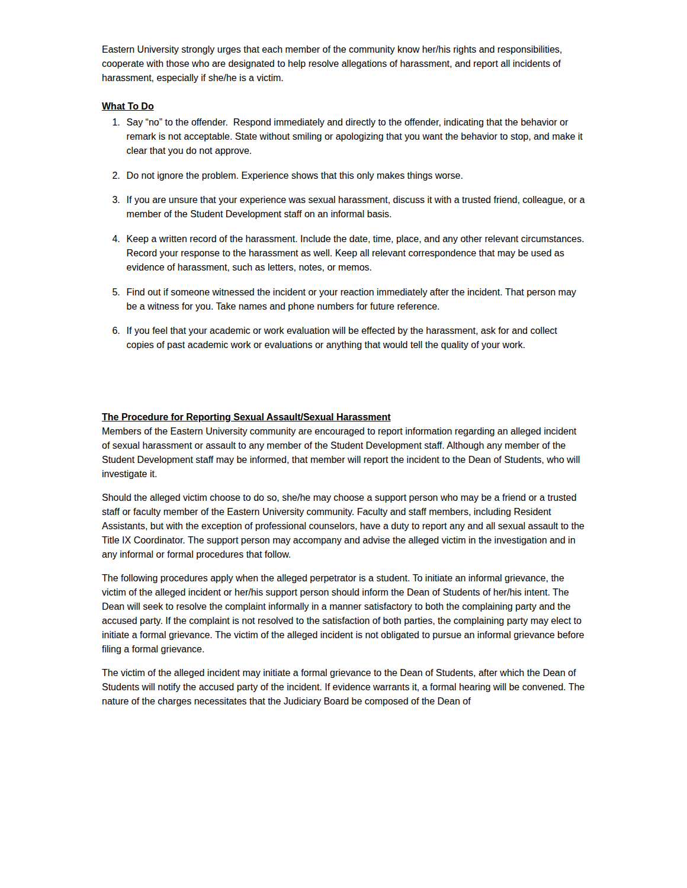Eastern University strongly urges that each member of the community know her/his rights and responsibilities, cooperate with those who are designated to help resolve allegations of harassment, and report all incidents of harassment, especially if she/he is a victim.
What To Do
Say “no” to the offender. Respond immediately and directly to the offender, indicating that the behavior or remark is not acceptable. State without smiling or apologizing that you want the behavior to stop, and make it clear that you do not approve.
Do not ignore the problem. Experience shows that this only makes things worse.
If you are unsure that your experience was sexual harassment, discuss it with a trusted friend, colleague, or a member of the Student Development staff on an informal basis.
Keep a written record of the harassment. Include the date, time, place, and any other relevant circumstances. Record your response to the harassment as well. Keep all relevant correspondence that may be used as evidence of harassment, such as letters, notes, or memos.
Find out if someone witnessed the incident or your reaction immediately after the incident. That person may be a witness for you. Take names and phone numbers for future reference.
If you feel that your academic or work evaluation will be effected by the harassment, ask for and collect copies of past academic work or evaluations or anything that would tell the quality of your work.
The Procedure for Reporting Sexual Assault/Sexual Harassment
Members of the Eastern University community are encouraged to report information regarding an alleged incident of sexual harassment or assault to any member of the Student Development staff. Although any member of the Student Development staff may be informed, that member will report the incident to the Dean of Students, who will investigate it.
Should the alleged victim choose to do so, she/he may choose a support person who may be a friend or a trusted staff or faculty member of the Eastern University community. Faculty and staff members, including Resident Assistants, but with the exception of professional counselors, have a duty to report any and all sexual assault to the Title IX Coordinator. The support person may accompany and advise the alleged victim in the investigation and in any informal or formal procedures that follow.
The following procedures apply when the alleged perpetrator is a student. To initiate an informal grievance, the victim of the alleged incident or her/his support person should inform the Dean of Students of her/his intent. The Dean will seek to resolve the complaint informally in a manner satisfactory to both the complaining party and the accused party. If the complaint is not resolved to the satisfaction of both parties, the complaining party may elect to initiate a formal grievance. The victim of the alleged incident is not obligated to pursue an informal grievance before filing a formal grievance.
The victim of the alleged incident may initiate a formal grievance to the Dean of Students, after which the Dean of Students will notify the accused party of the incident. If evidence warrants it, a formal hearing will be convened. The nature of the charges necessitates that the Judiciary Board be composed of the Dean of